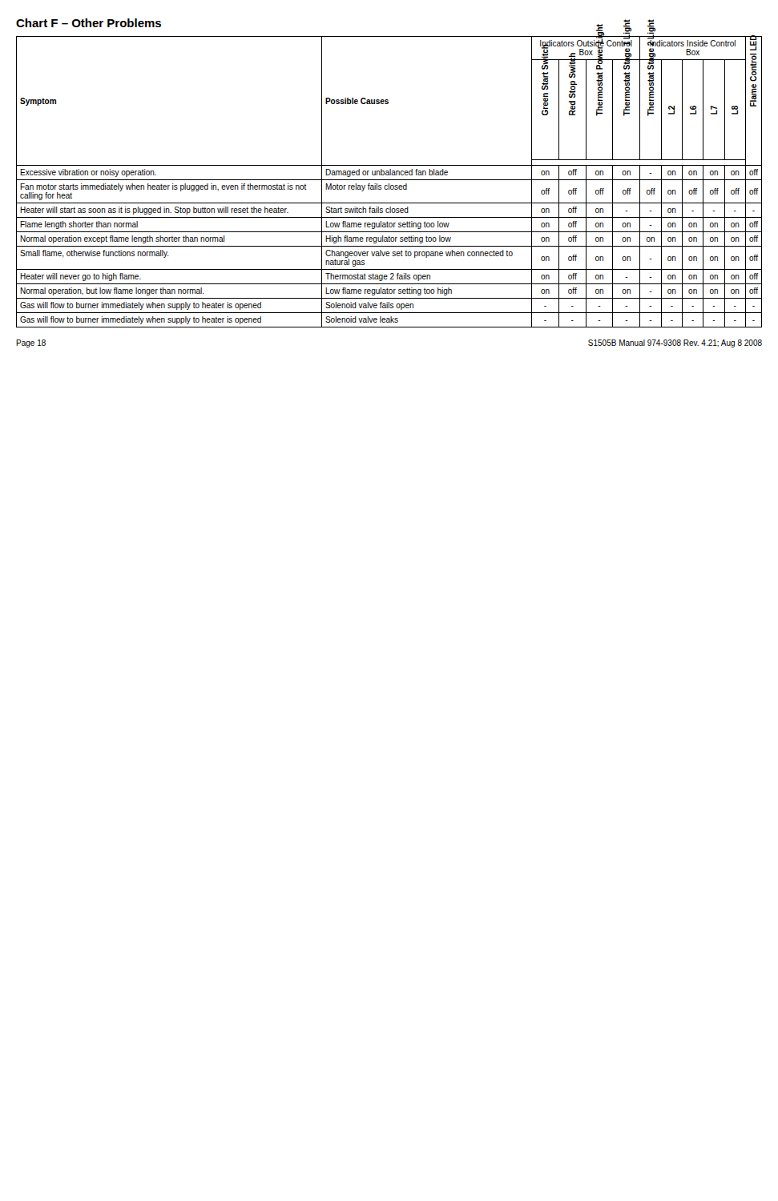Chart F – Other Problems
| Symptom | Possible Causes | Indicators Outside Control Box | Indicators Inside Control Box | Flame Control LED |
| --- | --- | --- | --- | --- |
| Green Start Switch | Red Stop Switch | Thermostat Power Light | Thermostat Stage 1 Light | Thermostat Stage 2 Light | L2 | L6 | L7 | L8 |
| Excessive vibration or noisy operation. | Damaged or unbalanced fan blade | on | off | on | on | - | on | on | on | on | off |
| Fan motor starts immediately when heater is plugged in, even if thermostat is not calling for heat | Motor relay fails closed | off | off | off | off | off | on | off | off | off | off |
| Heater will start as soon as it is plugged in. Stop button will reset the heater. | Start switch fails closed | on | off | on | - | - | on | - | - | - | - |
| Flame length shorter than normal | Low flame regulator setting too low | on | off | on | on | - | on | on | on | on | off |
| Normal operation except flame length shorter than normal | High flame regulator setting too low | on | off | on | on | on | on | on | on | on | off |
| Small flame, otherwise functions normally. | Changeover valve set to propane when connected to natural gas | on | off | on | on | - | on | on | on | on | off |
| Heater will never go to high flame. | Thermostat stage 2 fails open | on | off | on | - | - | on | on | on | on | off |
| Normal operation, but low flame longer than normal. | Low flame regulator setting too high | on | off | on | on | - | on | on | on | on | off |
| Gas will flow to burner immediately when supply to heater is opened | Solenoid valve fails open | - | - | - | - | - | - | - | - | - | - |
| Gas will flow to burner immediately when supply to heater is opened | Solenoid valve leaks | - | - | - | - | - | - | - | - | - | - |
Page 18 S1505B Manual 974-9308 Rev. 4.21; Aug 8 2008